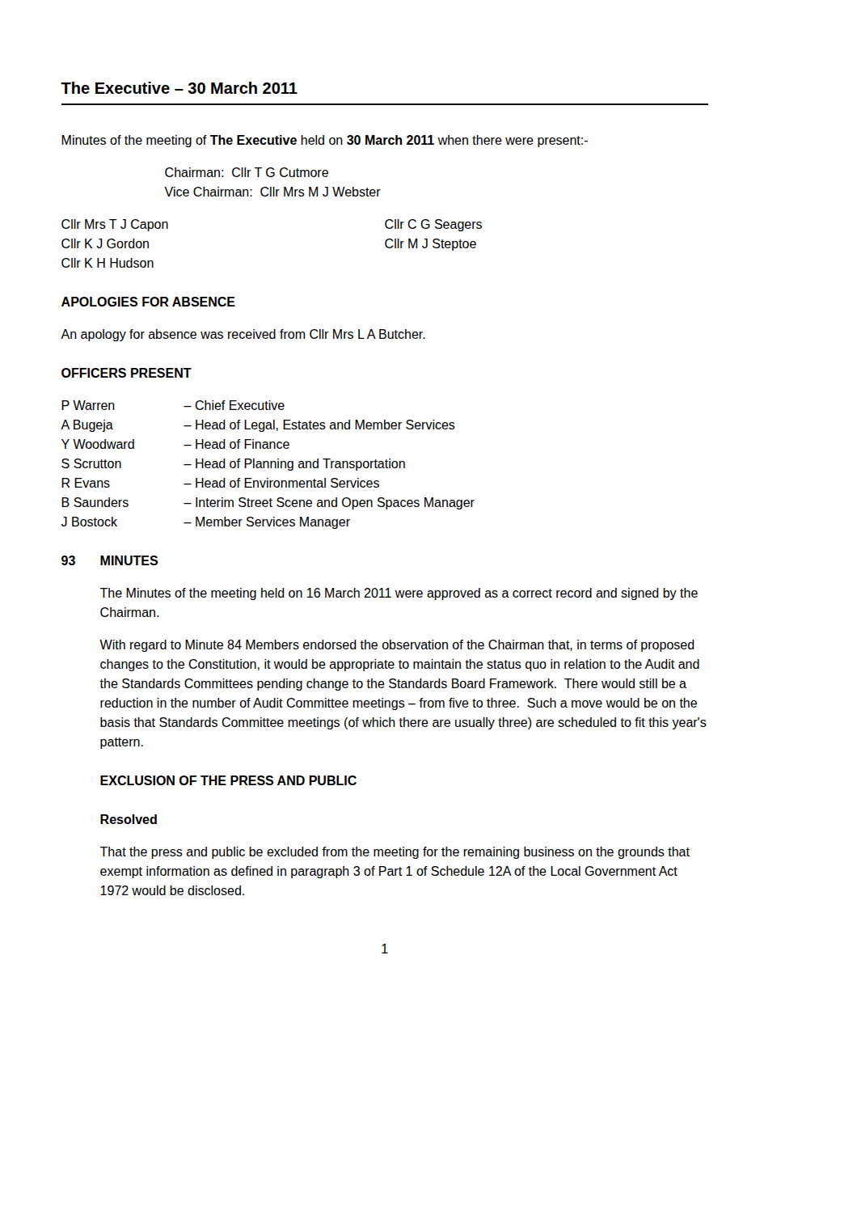The Executive – 30 March 2011
Minutes of the meeting of The Executive held on 30 March 2011 when there were present:-
Chairman: Cllr T G Cutmore
Vice Chairman: Cllr Mrs M J Webster
| Cllr Mrs T J Capon | Cllr C G Seagers |
| Cllr K J Gordon | Cllr M J Steptoe |
| Cllr K H Hudson | |
Apologies for Absence
An apology for absence was received from Cllr Mrs L A Butcher.
Officers Present
| P Warren | – Chief Executive |
| A Bugeja | – Head of Legal, Estates and Member Services |
| Y Woodward | – Head of Finance |
| S Scrutton | – Head of Planning and Transportation |
| R Evans | – Head of Environmental Services |
| B Saunders | – Interim Street Scene and Open Spaces Manager |
| J Bostock | – Member Services Manager |
93
Minutes
The Minutes of the meeting held on 16 March 2011 were approved as a correct record and signed by the Chairman.
With regard to Minute 84 Members endorsed the observation of the Chairman that, in terms of proposed changes to the Constitution, it would be appropriate to maintain the status quo in relation to the Audit and the Standards Committees pending change to the Standards Board Framework. There would still be a reduction in the number of Audit Committee meetings – from five to three. Such a move would be on the basis that Standards Committee meetings (of which there are usually three) are scheduled to fit this year's pattern.
Exclusion of the Press and Public
Resolved
That the press and public be excluded from the meeting for the remaining business on the grounds that exempt information as defined in paragraph 3 of Part 1 of Schedule 12A of the Local Government Act 1972 would be disclosed.
1